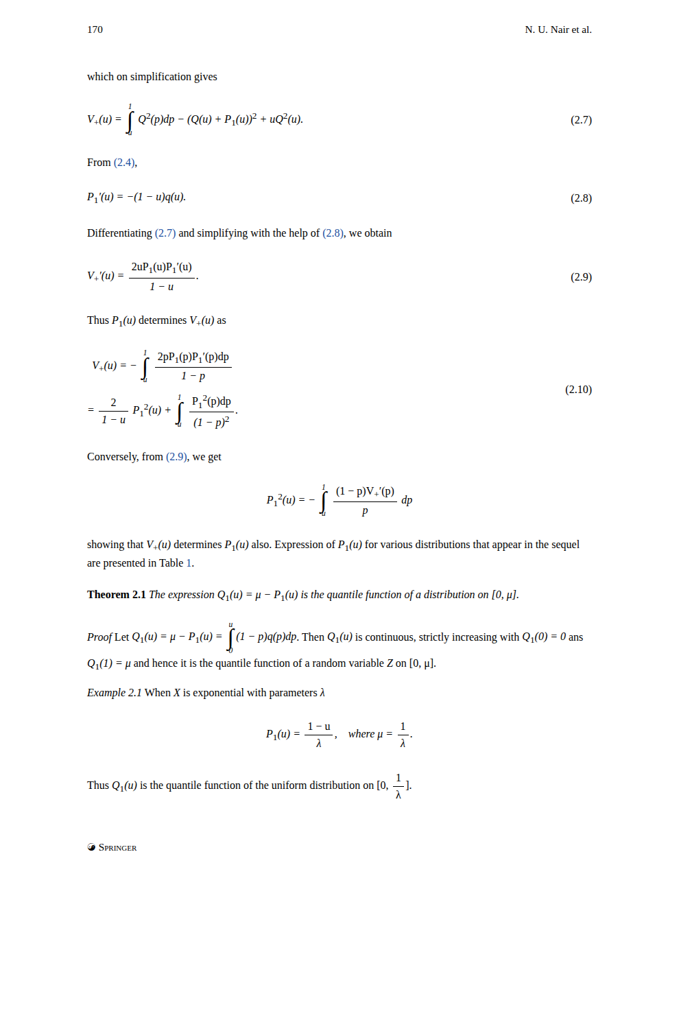170 N. U. Nair et al.
which on simplification gives
V+(u) = 1∫u Q2(p)dp − (Q(u) + P1(u))2 + uQ2(u).
(2.7)
From (2.4),
P1′(u) = −(1 − u)q(u).
(2.8)
Differentiating (2.7) and simplifying with the help of (2.8), we obtain
V+′(u) = 2uP1(u)P1′(u) 1 − u .
(2.9)
Thus P1(u) determines V+(u) as
V+(u) = − 1∫u 2pP1(p)P1′(p)dp 1 − p
= 2 1 − u P12(u) + 1∫u P12(p)dp (1 − p)2 .
(2.10)
Conversely, from (2.9), we get
P12(u) = − 1∫u (1 − p)V+′(p) p dp
showing that V+(u) determines P1(u) also. Expression of P1(u) for various distributions that appear in the sequel are presented in Table 1.
Theorem 2.1 The expression Q1(u) = μ − P1(u) is the quantile function of a distribution on [0, μ].
Proof Let Q1(u) = μ − P1(u) = u∫0(1 − p)q(p)dp. Then Q1(u) is continuous, strictly increasing with Q1(0) = 0 ans Q1(1) = μ and hence it is the quantile function of a random variable Z on [0, μ].
Example 2.1 When X is exponential with parameters λ
P1(u) = 1 − u λ , where μ = 1 λ .
Thus Q1(u) is the quantile function of the uniform distribution on [0, 1 λ].
☯Springer